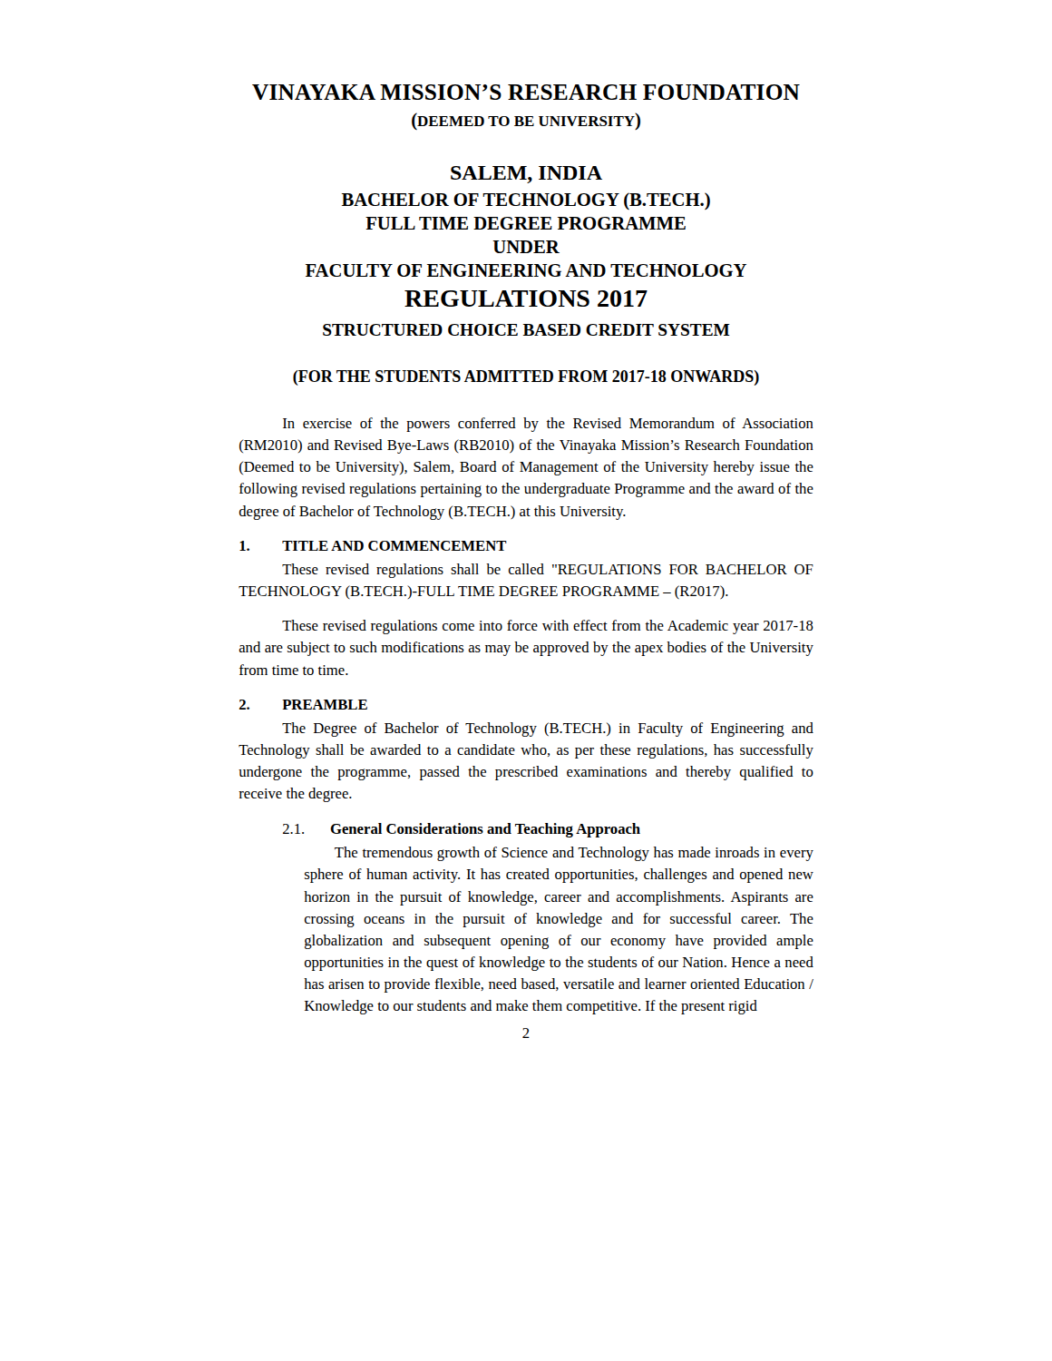VINAYAKA MISSION’S RESEARCH FOUNDATION
(DEEMED TO BE UNIVERSITY)
SALEM, INDIA
BACHELOR OF TECHNOLOGY (B.TECH.)
FULL TIME DEGREE PROGRAMME
UNDER
FACULTY OF ENGINEERING AND TECHNOLOGY
REGULATIONS 2017
STRUCTURED CHOICE BASED CREDIT SYSTEM
(FOR THE STUDENTS ADMITTED FROM 2017-18 ONWARDS)
In exercise of the powers conferred by the Revised Memorandum of Association (RM2010) and Revised Bye-Laws (RB2010) of the Vinayaka Mission’s Research Foundation (Deemed to be University), Salem, Board of Management of the University hereby issue the following revised regulations pertaining to the undergraduate Programme and the award of the degree of Bachelor of Technology (B.TECH.) at this University.
1. TITLE AND COMMENCEMENT
These revised regulations shall be called "REGULATIONS FOR BACHELOR OF TECHNOLOGY (B.TECH.)-FULL TIME DEGREE PROGRAMME – (R2017).
These revised regulations come into force with effect from the Academic year 2017-18 and are subject to such modifications as may be approved by the apex bodies of the University from time to time.
2. PREAMBLE
The Degree of Bachelor of Technology (B.TECH.) in Faculty of Engineering and Technology shall be awarded to a candidate who, as per these regulations, has successfully undergone the programme, passed the prescribed examinations and thereby qualified to receive the degree.
2.1. General Considerations and Teaching Approach
The tremendous growth of Science and Technology has made inroads in every sphere of human activity. It has created opportunities, challenges and opened new horizon in the pursuit of knowledge, career and accomplishments. Aspirants are crossing oceans in the pursuit of knowledge and for successful career. The globalization and subsequent opening of our economy have provided ample opportunities in the quest of knowledge to the students of our Nation. Hence a need has arisen to provide flexible, need based, versatile and learner oriented Education / Knowledge to our students and make them competitive. If the present rigid
2